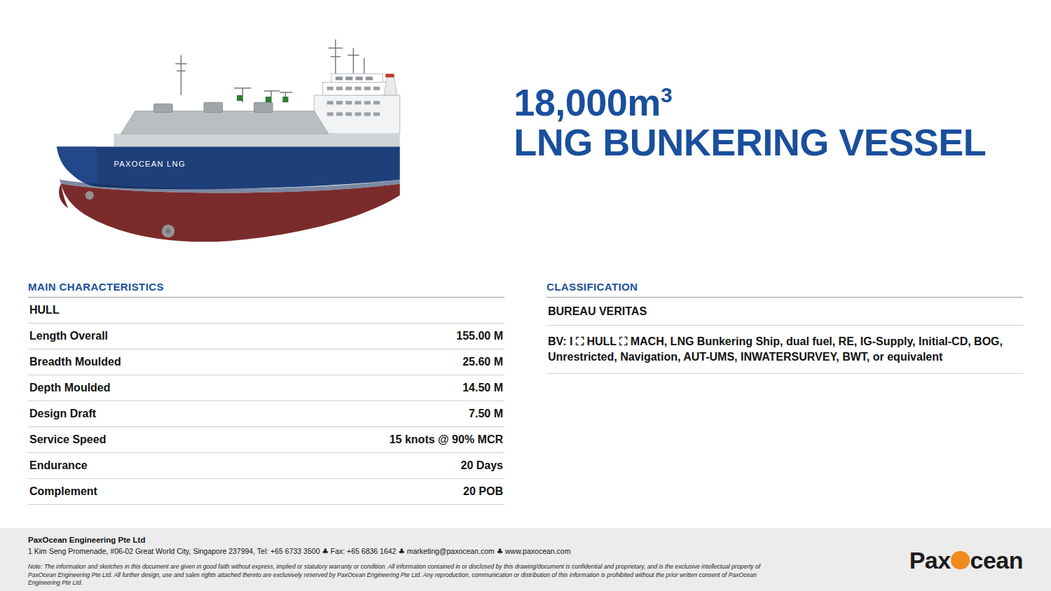PAXOCEAN LNG
18,000m3LNG BUNKERING VESSEL
MAIN CHARACTERISTICS
| HULL |
| Length Overall | 155.00 M |
| Breadth Moulded | 25.60 M |
| Depth Moulded | 14.50 M |
| Design Draft | 7.50 M |
| Service Speed | 15 knots @ 90% MCR |
| Endurance | 20 Days |
| Complement | 20 POB |
CLASSIFICATION
| BUREAU VERITAS |
| BV: I ⛶ HULL ⛶ MACH, LNG Bunkering Ship, dual fuel, RE, IG-Supply, Initial-CD, BOG, Unrestricted, Navigation, AUT-UMS, INWATERSURVEY, BWT, or equivalent |
PaxOcean Engineering Pte Ltd
1 Kim Seng Promenade, #06-02 Great World City, Singapore 237994, Tel: +65 6733 3500 ♣ Fax: +65 6836 1642 ♣ marketing@paxocean.com ♣ www.paxocean.com
Note: The information and sketches in this document are given in good faith without express, implied or statutory warranty or condition. All information contained in or disclosed by this drawing/document is confidential and proprietary, and is the exclusive intellectual property of PaxOcean Engineering Pte Ltd. All further design, use and sales rights attached thereto are exclusively reserved by PaxOcean Engineering Pte Ltd. Any reproduction, communication or distribution of this information is prohibited without the prior written consent of PaxOcean Engineering Pte Ltd.
Pax cean